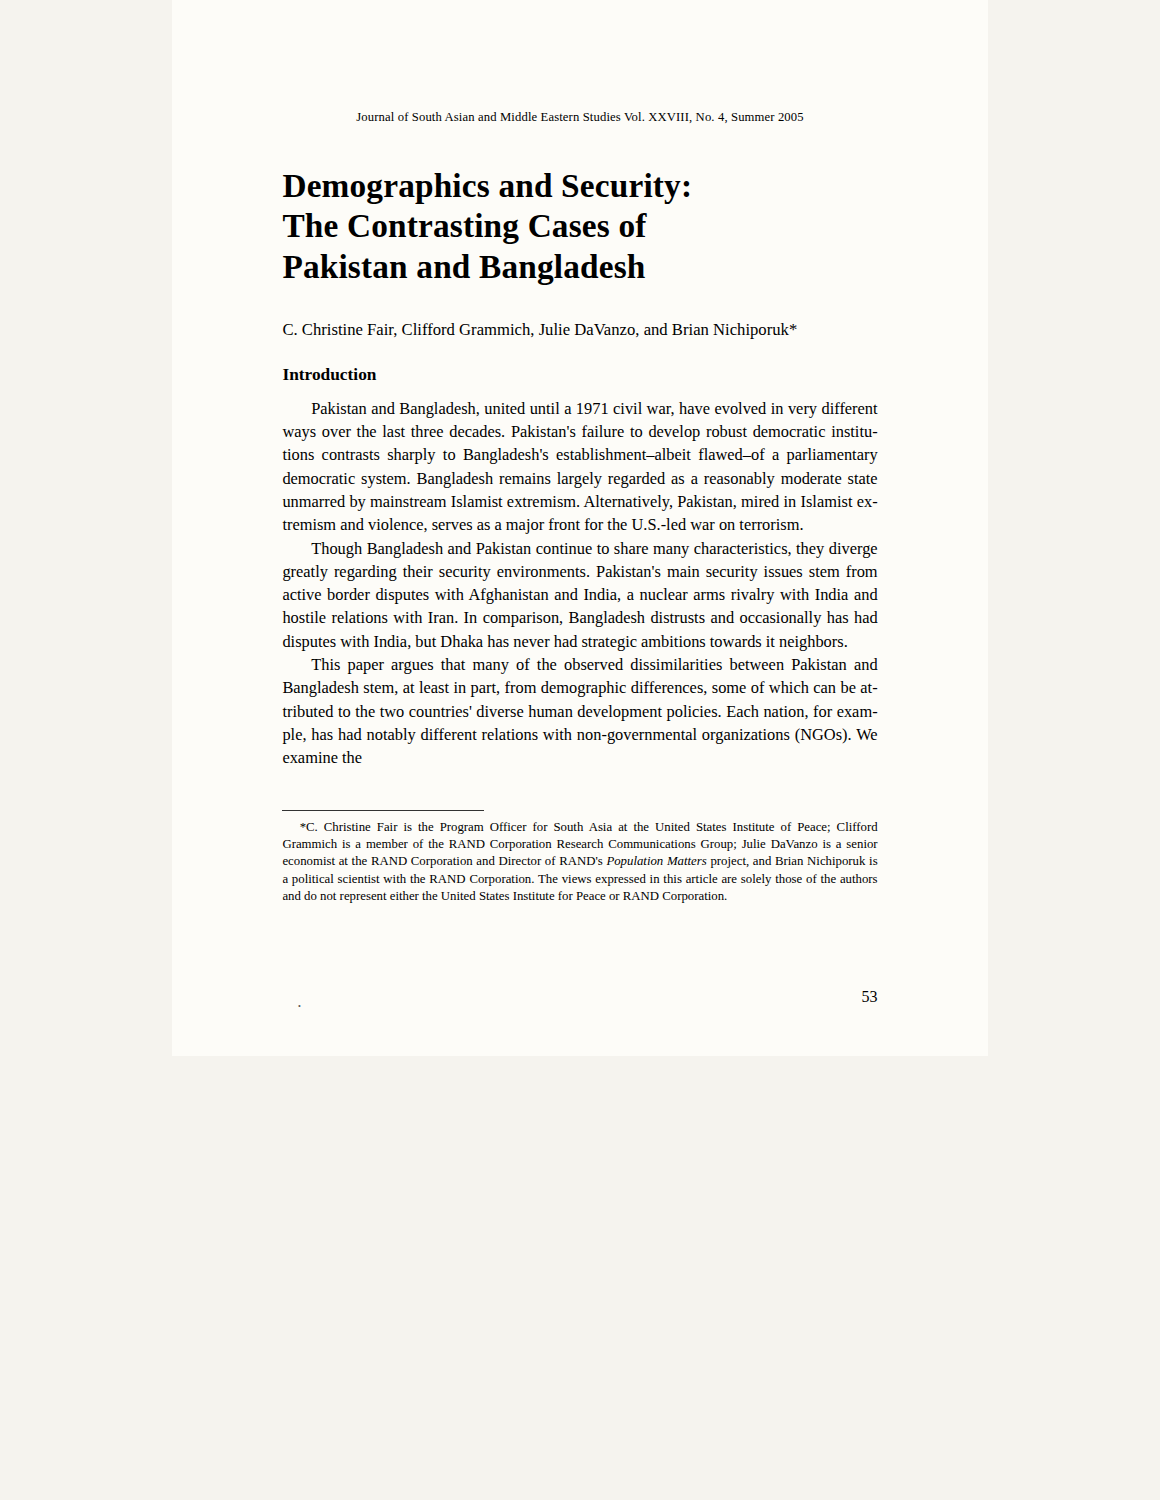Journal of South Asian and Middle Eastern Studies Vol. XXVIII, No. 4, Summer 2005
Demographics and Security:
The Contrasting Cases of
Pakistan and Bangladesh
C. Christine Fair, Clifford Grammich, Julie DaVanzo, and Brian Nichiporuk*
Introduction
Pakistan and Bangladesh, united until a 1971 civil war, have evolved in very different ways over the last three decades. Pakistan's failure to develop robust democratic institutions contrasts sharply to Bangladesh's establishment–albeit flawed–of a parliamentary democratic system. Bangladesh remains largely regarded as a reasonably moderate state unmarred by mainstream Islamist extremism. Alternatively, Pakistan, mired in Islamist extremism and violence, serves as a major front for the U.S.-led war on terrorism.
Though Bangladesh and Pakistan continue to share many characteristics, they diverge greatly regarding their security environments. Pakistan's main security issues stem from active border disputes with Afghanistan and India, a nuclear arms rivalry with India and hostile relations with Iran. In comparison, Bangladesh distrusts and occasionally has had disputes with India, but Dhaka has never had strategic ambitions towards it neighbors.
This paper argues that many of the observed dissimilarities between Pakistan and Bangladesh stem, at least in part, from demographic differences, some of which can be attributed to the two countries' diverse human development policies. Each nation, for example, has had notably different relations with non-governmental organizations (NGOs). We examine the
*C. Christine Fair is the Program Officer for South Asia at the United States Institute of Peace; Clifford Grammich is a member of the RAND Corporation Research Communications Group; Julie DaVanzo is a senior economist at the RAND Corporation and Director of RAND's Population Matters project, and Brian Nichiporuk is a political scientist with the RAND Corporation. The views expressed in this article are solely those of the authors and do not represent either the United States Institute for Peace or RAND Corporation.
53
·